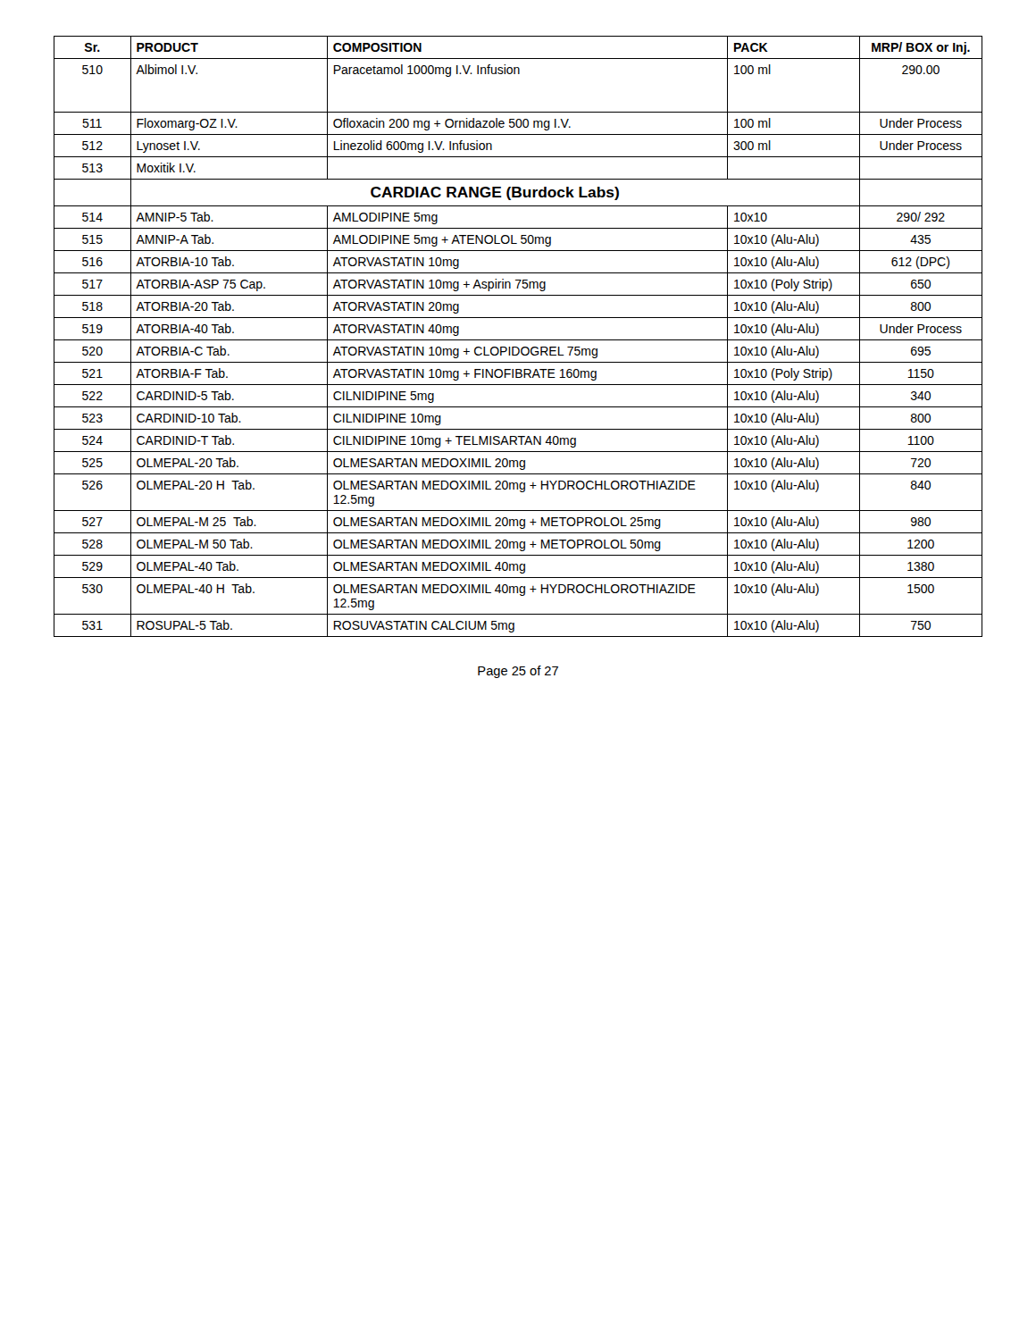| Sr. | PRODUCT | COMPOSITION | PACK | MRP/ BOX or Inj. |
| --- | --- | --- | --- | --- |
| 510 | Albimol I.V. | Paracetamol 1000mg I.V. Infusion | 100 ml | 290.00 |
| 511 | Floxomarg-OZ I.V. | Ofloxacin 200 mg + Ornidazole 500 mg I.V. | 100 ml | Under Process |
| 512 | Lynoset I.V. | Linezolid 600mg I.V. Infusion | 300 ml | Under Process |
| 513 | Moxitik I.V. | | | |
| | CARDIAC RANGE (Burdock Labs) | |
| 514 | AMNIP-5 Tab. | AMLODIPINE 5mg | 10x10 | 290/ 292 |
| 515 | AMNIP-A Tab. | AMLODIPINE 5mg + ATENOLOL 50mg | 10x10 (Alu-Alu) | 435 |
| 516 | ATORBIA-10 Tab. | ATORVASTATIN 10mg | 10x10 (Alu-Alu) | 612 (DPC) |
| 517 | ATORBIA-ASP 75 Cap. | ATORVASTATIN 10mg + Aspirin 75mg | 10x10 (Poly Strip) | 650 |
| 518 | ATORBIA-20 Tab. | ATORVASTATIN 20mg | 10x10 (Alu-Alu) | 800 |
| 519 | ATORBIA-40 Tab. | ATORVASTATIN 40mg | 10x10 (Alu-Alu) | Under Process |
| 520 | ATORBIA-C Tab. | ATORVASTATIN 10mg + CLOPIDOGREL 75mg | 10x10 (Alu-Alu) | 695 |
| 521 | ATORBIA-F Tab. | ATORVASTATIN 10mg + FINOFIBRATE 160mg | 10x10 (Poly Strip) | 1150 |
| 522 | CARDINID-5 Tab. | CILNIDIPINE 5mg | 10x10 (Alu-Alu) | 340 |
| 523 | CARDINID-10 Tab. | CILNIDIPINE 10mg | 10x10 (Alu-Alu) | 800 |
| 524 | CARDINID-T Tab. | CILNIDIPINE 10mg + TELMISARTAN 40mg | 10x10 (Alu-Alu) | 1100 |
| 525 | OLMEPAL-20 Tab. | OLMESARTAN MEDOXIMIL 20mg | 10x10 (Alu-Alu) | 720 |
| 526 | OLMEPAL-20 H Tab. | OLMESARTAN MEDOXIMIL 20mg + HYDROCHLOROTHIAZIDE 12.5mg | 10x10 (Alu-Alu) | 840 |
| 527 | OLMEPAL-M 25 Tab. | OLMESARTAN MEDOXIMIL 20mg + METOPROLOL 25mg | 10x10 (Alu-Alu) | 980 |
| 528 | OLMEPAL-M 50 Tab. | OLMESARTAN MEDOXIMIL 20mg + METOPROLOL 50mg | 10x10 (Alu-Alu) | 1200 |
| 529 | OLMEPAL-40 Tab. | OLMESARTAN MEDOXIMIL 40mg | 10x10 (Alu-Alu) | 1380 |
| 530 | OLMEPAL-40 H Tab. | OLMESARTAN MEDOXIMIL 40mg + HYDROCHLOROTHIAZIDE 12.5mg | 10x10 (Alu-Alu) | 1500 |
| 531 | ROSUPAL-5 Tab. | ROSUVASTATIN CALCIUM 5mg | 10x10 (Alu-Alu) | 750 |
Page 25 of 27